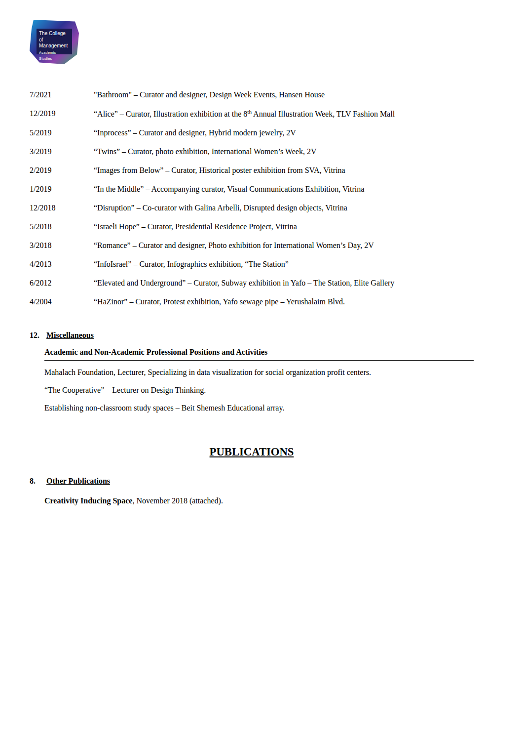The College
of Management
Academic Studies
| 7/2021 | "Bathroom" – Curator and designer, Design Week Events, Hansen House |
| 12/2019 | “Alice” – Curator, Illustration exhibition at the 8 th Annual Illustration Week, TLV Fashion Mall |
| 5/2019 | “Inprocess” – Curator and designer, Hybrid modern jewelry, 2V |
| 3/2019 | “Twins” – Curator, photo exhibition, International Women’s Week, 2V |
| 2/2019 | “Images from Below” – Curator, Historical poster exhibition from SVA, Vitrina |
| 1/2019 | “In the Middle” – Accompanying curator, Visual Communications Exhibition, Vitrina |
| 12/2018 | “Disruption” – Co-curator with Galina Arbelli, Disrupted design objects, Vitrina |
| 5/2018 | “Israeli Hope” – Curator, Presidential Residence Project, Vitrina |
| 3/2018 | “Romance” – Curator and designer, Photo exhibition for International Women’s Day, 2V |
| 4/2013 | “InfoIsrael” – Curator, Infographics exhibition, “The Station” |
| 6/2012 | “Elevated and Underground” – Curator, Subway exhibition in Yafo – The Station, Elite Gallery |
| 4/2004 | “HaZinor” – Curator, Protest exhibition, Yafo sewage pipe – Yerushalaim Blvd. |
12. Miscellaneous
Academic and Non-Academic Professional Positions and Activities
Mahalach Foundation, Lecturer, Specializing in data visualization for social organization profit centers.
“The Cooperative” – Lecturer on Design Thinking.
Establishing non-classroom study spaces – Beit Shemesh Educational array.
PUBLICATIONS
8. Other Publications
Creativity Inducing Space, November 2018 (attached).